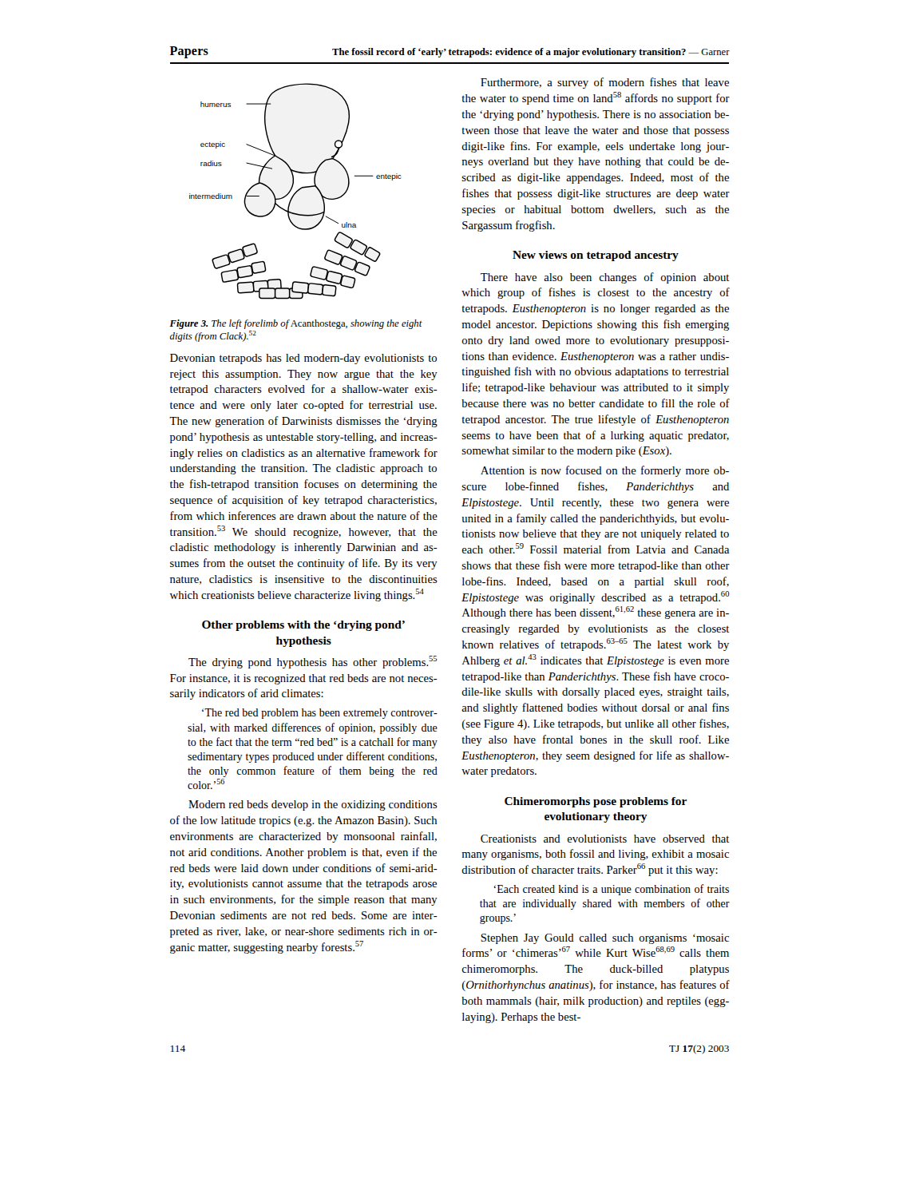Papers
The fossil record of ‘early’ tetrapods: evidence of a major evolutionary transition? — Garner
humerus ectepic radius intermedium entepic ulna
Figure 3. The left forelimb of Acanthostega, showing the eight digits (from Clack).52
Devonian tetrapods has led modern-day evolutionists to reject this assumption. They now argue that the key tetrapod characters evolved for a shallow-water existence and were only later co-opted for terrestrial use. The new generation of Darwinists dismisses the ‘drying pond’ hypothesis as untestable story-telling, and increasingly relies on cladistics as an alternative framework for understanding the transition. The cladistic approach to the fish-tetrapod transition focuses on determining the sequence of acquisition of key tetrapod characteristics, from which inferences are drawn about the nature of the transition.53 We should recognize, however, that the cladistic methodology is inherently Darwinian and assumes from the outset the continuity of life. By its very nature, cladistics is insensitive to the discontinuities which creationists believe characterize living things.54
Other problems with the ‘drying pond’
hypothesis
The drying pond hypothesis has other problems.55 For instance, it is recognized that red beds are not necessarily indicators of arid climates:
‘The red bed problem has been extremely controversial, with marked differences of opinion, possibly due to the fact that the term “red bed” is a catchall for many sedimentary types produced under different conditions, the only common feature of them being the red color.’56
Modern red beds develop in the oxidizing conditions of the low latitude tropics (e.g. the Amazon Basin). Such environments are characterized by monsoonal rainfall, not arid conditions. Another problem is that, even if the red beds were laid down under conditions of semi-aridity, evolutionists cannot assume that the tetrapods arose in such environments, for the simple reason that many Devonian sediments are not red beds. Some are interpreted as river, lake, or near-shore sediments rich in organic matter, suggesting nearby forests.57
Furthermore, a survey of modern fishes that leave the water to spend time on land58 affords no support for the ‘drying pond’ hypothesis. There is no association between those that leave the water and those that possess digit-like fins. For example, eels undertake long journeys overland but they have nothing that could be described as digit-like appendages. Indeed, most of the fishes that possess digit-like structures are deep water species or habitual bottom dwellers, such as the Sargassum frogfish.
New views on tetrapod ancestry
There have also been changes of opinion about which group of fishes is closest to the ancestry of tetrapods. Eusthenopteron is no longer regarded as the model ancestor. Depictions showing this fish emerging onto dry land owed more to evolutionary presuppositions than evidence. Eusthenopteron was a rather undistinguished fish with no obvious adaptations to terrestrial life; tetrapod-like behaviour was attributed to it simply because there was no better candidate to fill the role of tetrapod ancestor. The true lifestyle of Eusthenopteron seems to have been that of a lurking aquatic predator, somewhat similar to the modern pike (Esox).
Attention is now focused on the formerly more obscure lobe-finned fishes, Panderichthys and Elpistostege. Until recently, these two genera were united in a family called the panderichthyids, but evolutionists now believe that they are not uniquely related to each other.59 Fossil material from Latvia and Canada shows that these fish were more tetrapod-like than other lobe-fins. Indeed, based on a partial skull roof, Elpistostege was originally described as a tetrapod.60 Although there has been dissent,61,62 these genera are increasingly regarded by evolutionists as the closest known relatives of tetrapods.63–65 The latest work by Ahlberg et al.43 indicates that Elpistostege is even more tetrapod-like than Panderichthys. These fish have crocodile-like skulls with dorsally placed eyes, straight tails, and slightly flattened bodies without dorsal or anal fins (see Figure 4). Like tetrapods, but unlike all other fishes, they also have frontal bones in the skull roof. Like Eusthenopteron, they seem designed for life as shallow-water predators.
Chimeromorphs pose problems for
evolutionary theory
Creationists and evolutionists have observed that many organisms, both fossil and living, exhibit a mosaic distribution of character traits. Parker66 put it this way:
‘Each created kind is a unique combination of traits that are individually shared with members of other groups.’
Stephen Jay Gould called such organisms ‘mosaic forms’ or ‘chimeras’67 while Kurt Wise68,69 calls them chimeromorphs. The duck-billed platypus (Ornithorhynchus anatinus), for instance, has features of both mammals (hair, milk production) and reptiles (egg-laying). Perhaps the best-
114
TJ 17(2) 2003